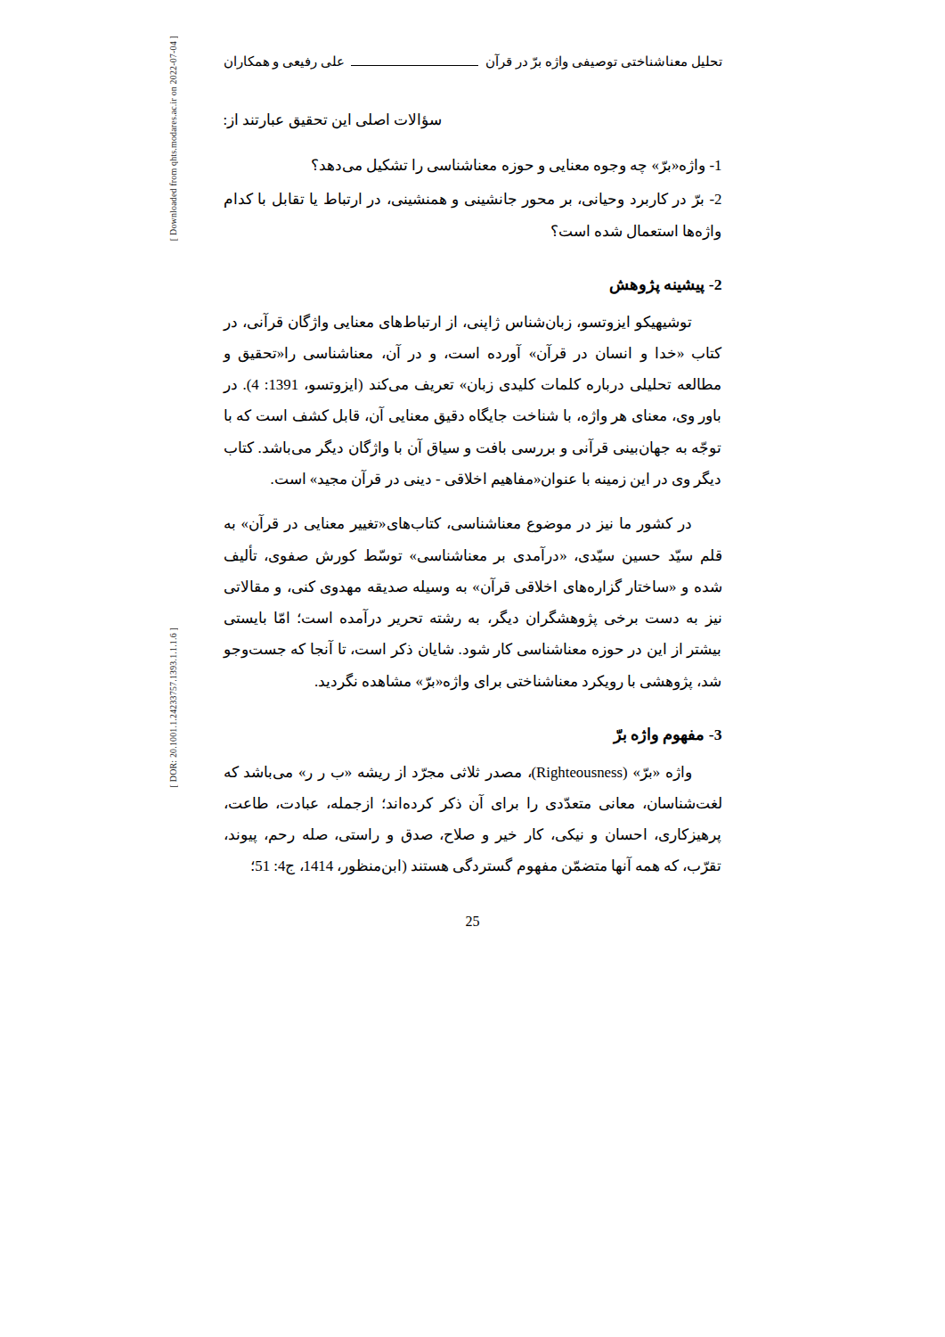[ Downloaded from qhts.modares.ac.ir on 2022-07-04 ] [ DOR: 20.1001.1.24233757.1393.1.1.1.6 ]
تحلیل معناشناختی توصیفی واژه برّ در قرآن علی رفیعی و همکاران
سؤالات اصلی این تحقیق عبارتند از:
1- واژه«برّ» چه وجوه معنایی و حوزه معناشناسی را تشکیل می‌دهد؟
2- برّ در کاربرد وحیانی، بر محور جانشینی و همنشینی، در ارتباط یا تقابل با کدام واژه‌ها استعمال شده است؟
2- پیشینه پژوهش
توشیهیکو ایزوتسو، زبان‌شناس ژاپنی، از ارتباط‌های معنایی واژگان قرآنی، در کتاب «خدا و انسان در قرآن» آورده است، و در آن، معناشناسی را«تحقیق و مطالعه تحلیلی درباره کلمات کلیدی زبان» تعریف می‌کند (ایزوتسو، 1391: 4). در باور وی، معنای هر واژه، با شناخت جایگاه دقیق معنایی آن، قابل کشف است که با توجّه به جهان‌بینی قرآنی و بررسی بافت و سیاق آن با واژگان دیگر می‌باشد. کتاب دیگر وی در این زمینه با عنوان«مفاهیم اخلاقی - دینی در قرآن مجید» است.
در کشور ما نیز در موضوع معناشناسی، کتاب‌های«تغییر معنایی در قرآن» به قلم سیّد حسین سیّدی، «درآمدی بر معناشناسی» توسّط کورش صفوی، تألیف شده و «ساختار گزاره‌های اخلاقی قرآن» به وسیله صدیقه مهدوی کنی، و مقالاتی نیز به دست برخی پژوهشگران دیگر، به رشته تحریر درآمده است؛ امّا بایستی بیشتر از این در حوزه معناشناسی کار شود. شایان ذکر است، تا آنجا که جست‌وجو شد، پژوهشی با رویکرد معناشناختی برای واژه«برّ» مشاهده نگردید.
3- مفهوم واژه برّ
واژه «برّ» (Righteousness)، مصدر ثلاثی مجرّد از ریشه «ب ر ر» می‌باشد که لغت‌شناسان، معانی متعدّدی را برای آن ذکر کرده‌اند؛ ازجمله، عبادت، طاعت، پرهیزکاری، احسان و نیکی، کار خیر و صلاح، صدق و راستی، صله رحم، پیوند، تقرّب، که همه آنها متضمّن مفهوم گستردگی هستند (ابن‌منظور، 1414، ج4: 51؛
25